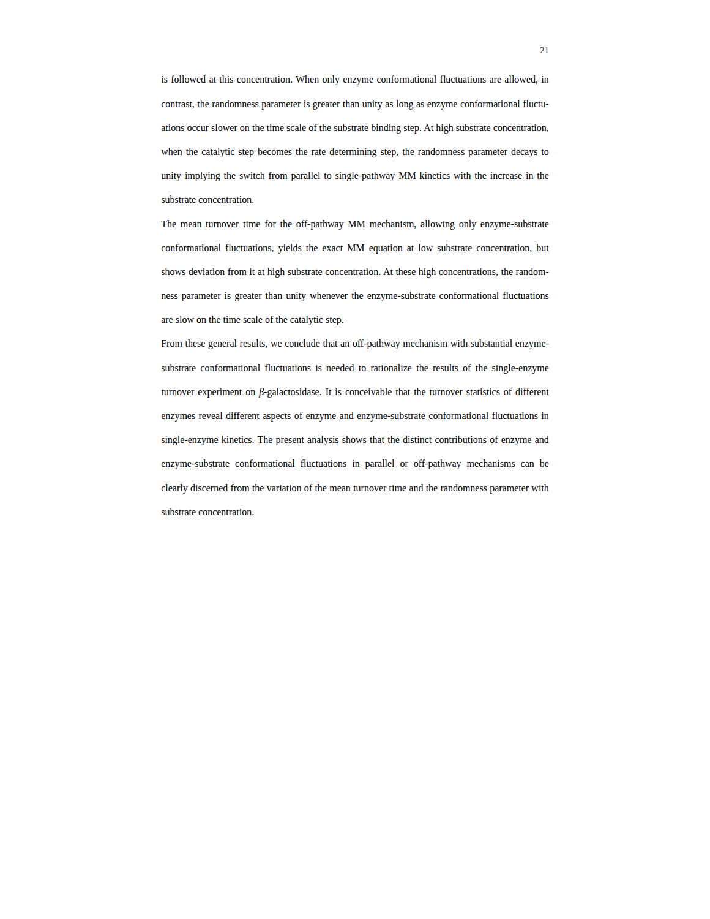21
is followed at this concentration. When only enzyme conformational fluctuations are allowed, in contrast, the randomness parameter is greater than unity as long as enzyme conformational fluctuations occur slower on the time scale of the substrate binding step. At high substrate concentration, when the catalytic step becomes the rate determining step, the randomness parameter decays to unity implying the switch from parallel to single-pathway MM kinetics with the increase in the substrate concentration.
The mean turnover time for the off-pathway MM mechanism, allowing only enzyme-substrate conformational fluctuations, yields the exact MM equation at low substrate concentration, but shows deviation from it at high substrate concentration. At these high concentrations, the randomness parameter is greater than unity whenever the enzyme-substrate conformational fluctuations are slow on the time scale of the catalytic step.
From these general results, we conclude that an off-pathway mechanism with substantial enzyme-substrate conformational fluctuations is needed to rationalize the results of the single-enzyme turnover experiment on β-galactosidase. It is conceivable that the turnover statistics of different enzymes reveal different aspects of enzyme and enzyme-substrate conformational fluctuations in single-enzyme kinetics. The present analysis shows that the distinct contributions of enzyme and enzyme-substrate conformational fluctuations in parallel or off-pathway mechanisms can be clearly discerned from the variation of the mean turnover time and the randomness parameter with substrate concentration.